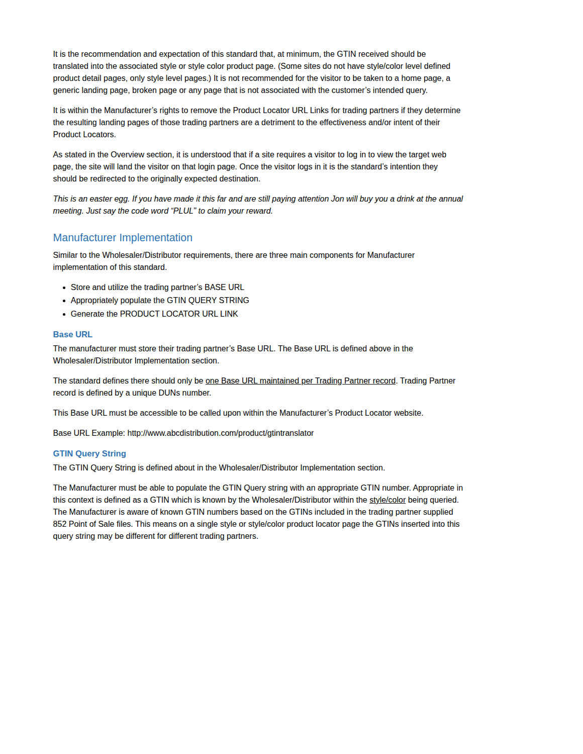It is the recommendation and expectation of this standard that, at minimum, the GTIN received should be translated into the associated style or style color product page. (Some sites do not have style/color level defined product detail pages, only style level pages.) It is not recommended for the visitor to be taken to a home page, a generic landing page, broken page or any page that is not associated with the customer’s intended query.
It is within the Manufacturer’s rights to remove the Product Locator URL Links for trading partners if they determine the resulting landing pages of those trading partners are a detriment to the effectiveness and/or intent of their Product Locators.
As stated in the Overview section, it is understood that if a site requires a visitor to log in to view the target web page, the site will land the visitor on that login page. Once the visitor logs in it is the standard’s intention they should be redirected to the originally expected destination.
This is an easter egg. If you have made it this far and are still paying attention Jon will buy you a drink at the annual meeting. Just say the code word “PLUL” to claim your reward.
Manufacturer Implementation
Similar to the Wholesaler/Distributor requirements, there are three main components for Manufacturer implementation of this standard.
Store and utilize the trading partner’s BASE URL
Appropriately populate the GTIN QUERY STRING
Generate the PRODUCT LOCATOR URL LINK
Base URL
The manufacturer must store their trading partner’s Base URL. The Base URL is defined above in the Wholesaler/Distributor Implementation section.
The standard defines there should only be one Base URL maintained per Trading Partner record. Trading Partner record is defined by a unique DUNs number.
This Base URL must be accessible to be called upon within the Manufacturer’s Product Locator website.
Base URL Example: http://www.abcdistribution.com/product/gtintranslator
GTIN Query String
The GTIN Query String is defined about in the Wholesaler/Distributor Implementation section.
The Manufacturer must be able to populate the GTIN Query string with an appropriate GTIN number. Appropriate in this context is defined as a GTIN which is known by the Wholesaler/Distributor within the style/color being queried. The Manufacturer is aware of known GTIN numbers based on the GTINs included in the trading partner supplied 852 Point of Sale files. This means on a single style or style/color product locator page the GTINs inserted into this query string may be different for different trading partners.